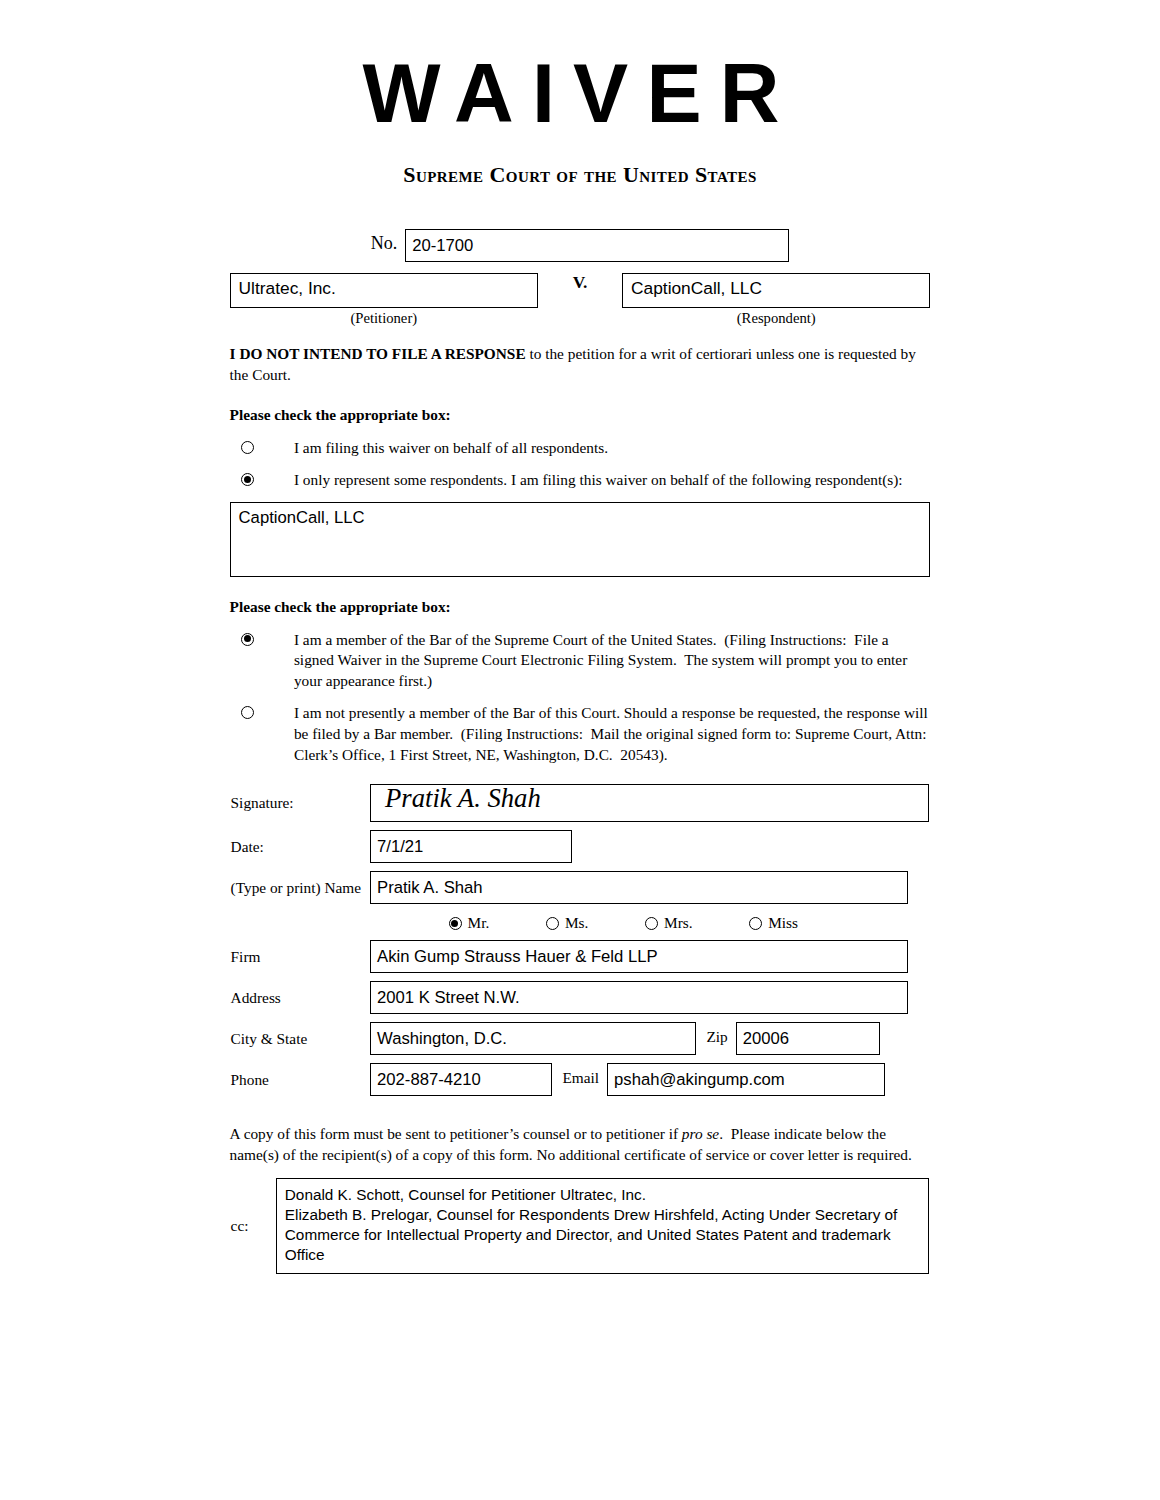WAIVER
Supreme Court of the United States
No. 20-1700
| Ultratec, Inc. (Petitioner) | V. | CaptionCall, LLC (Respondent) |
I DO NOT INTEND TO FILE A RESPONSE to the petition for a writ of certiorari unless one is requested by the Court.
Please check the appropriate box:
I am filing this waiver on behalf of all respondents.
I only represent some respondents. I am filing this waiver on behalf of the following respondent(s):
CaptionCall, LLC
Please check the appropriate box:
I am a member of the Bar of the Supreme Court of the United States. (Filing Instructions: File a signed Waiver in the Supreme Court Electronic Filing System. The system will prompt you to enter your appearance first.)
I am not presently a member of the Bar of this Court. Should a response be requested, the response will be filed by a Bar member. (Filing Instructions: Mail the original signed form to: Supreme Court, Attn: Clerk’s Office, 1 First Street, NE, Washington, D.C. 20543).
| Signature: | Pratik A. Shah |
| Date: | 7/1/21 |
| (Type or print) Name | Pratik A. Shah |
| | Mr. Ms. Mrs. Miss |
| Firm | Akin Gump Strauss Hauer & Feld LLP |
| Address | 2001 K Street N.W. |
| City & State | Washington, D.C. Zip 20006 |
| Phone | 202-887-4210 Email pshah@akingump.com |
A copy of this form must be sent to petitioner’s counsel or to petitioner if pro se. Please indicate below the name(s) of the recipient(s) of a copy of this form. No additional certificate of service or cover letter is required.
| cc: | Donald K. Schott, Counsel for Petitioner Ultratec, Inc. Elizabeth B. Prelogar, Counsel for Respondents Drew Hirshfeld, Acting Under Secretary of Commerce for Intellectual Property and Director, and United States Patent and trademark Office |